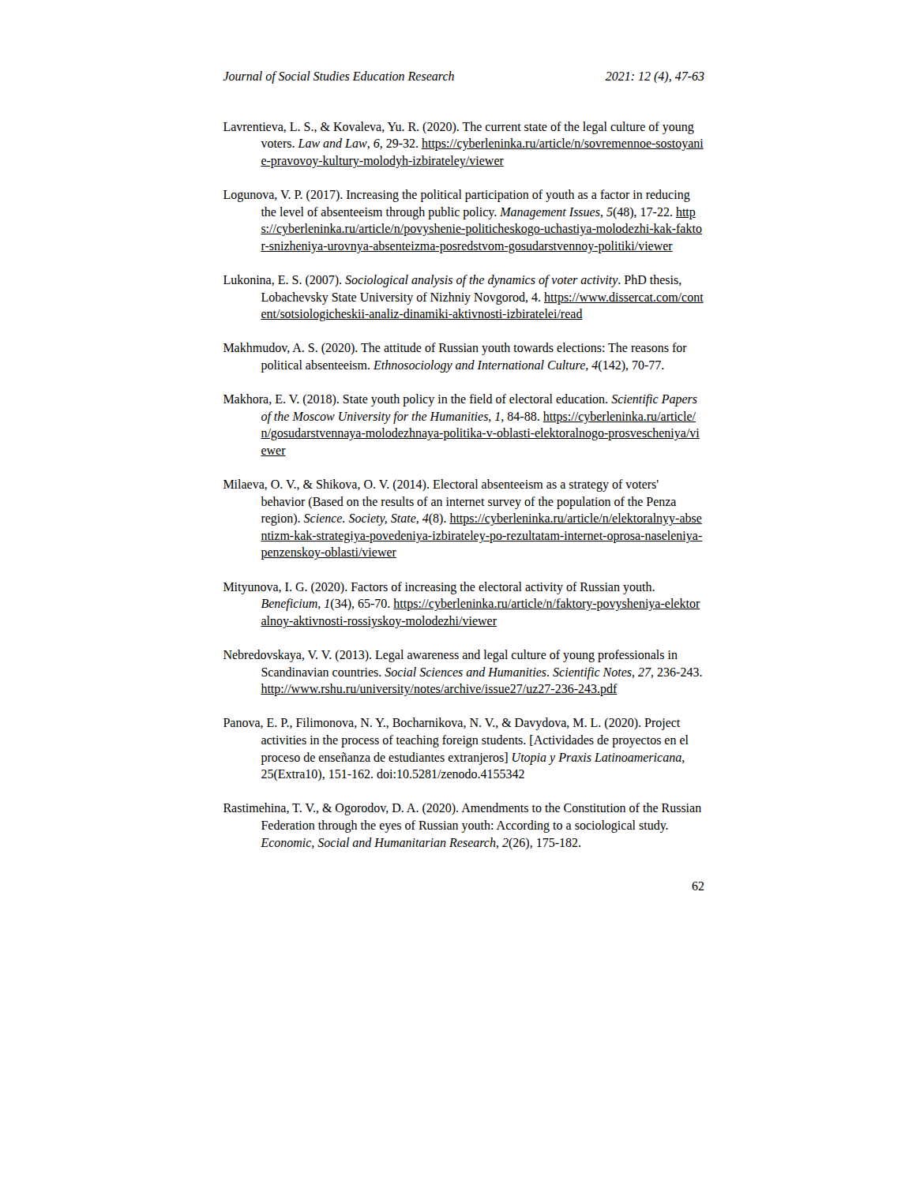Journal of Social Studies Education Research 2021: 12 (4), 47-63
Lavrentieva, L. S., & Kovaleva, Yu. R. (2020). The current state of the legal culture of young voters. Law and Law, 6, 29-32. https://cyberleninka.ru/article/n/sovremennoe-sostoyanie-pravovoy-kultury-molodyh-izbirateley/viewer
Logunova, V. P. (2017). Increasing the political participation of youth as a factor in reducing the level of absenteeism through public policy. Management Issues, 5(48), 17-22. https://cyberleninka.ru/article/n/povyshenie-politicheskogo-uchastiya-molodezhi-kak-faktor-snizheniya-urovnya-absenteizma-posredstvom-gosudarstvennoy-politiki/viewer
Lukonina, E. S. (2007). Sociological analysis of the dynamics of voter activity. PhD thesis, Lobachevsky State University of Nizhniy Novgorod, 4. https://www.dissercat.com/content/sotsiologicheskii-analiz-dinamiki-aktivnosti-izbiratelei/read
Makhmudov, A. S. (2020). The attitude of Russian youth towards elections: The reasons for political absenteeism. Ethnosociology and International Culture, 4(142), 70-77.
Makhora, E. V. (2018). State youth policy in the field of electoral education. Scientific Papers of the Moscow University for the Humanities, 1, 84-88. https://cyberleninka.ru/article/n/gosudarstvennaya-molodezhnaya-politika-v-oblasti-elektoralnogo-prosvescheniya/viewer
Milaeva, O. V., & Shikova, O. V. (2014). Electoral absenteeism as a strategy of voters' behavior (Based on the results of an internet survey of the population of the Penza region). Science. Society, State, 4(8). https://cyberleninka.ru/article/n/elektoralnyy-absentizm-kak-strategiya-povedeniya-izbirateley-po-rezultatam-internet-oprosa-naseleniya-penzenskoy-oblasti/viewer
Mityunova, I. G. (2020). Factors of increasing the electoral activity of Russian youth. Beneficium, 1(34), 65-70. https://cyberleninka.ru/article/n/faktory-povysheniya-elektoralnoy-aktivnosti-rossiyskoy-molodezhi/viewer
Nebredovskaya, V. V. (2013). Legal awareness and legal culture of young professionals in Scandinavian countries. Social Sciences and Humanities. Scientific Notes, 27, 236-243. http://www.rshu.ru/university/notes/archive/issue27/uz27-236-243.pdf
Panova, E. P., Filimonova, N. Y., Bocharnikova, N. V., & Davydova, M. L. (2020). Project activities in the process of teaching foreign students. [Actividades de proyectos en el proceso de enseñanza de estudiantes extranjeros] Utopia y Praxis Latinoamericana, 25(Extra10), 151-162. doi:10.5281/zenodo.4155342
Rastimehina, T. V., & Ogorodov, D. A. (2020). Amendments to the Constitution of the Russian Federation through the eyes of Russian youth: According to a sociological study. Economic, Social and Humanitarian Research, 2(26), 175-182.
62